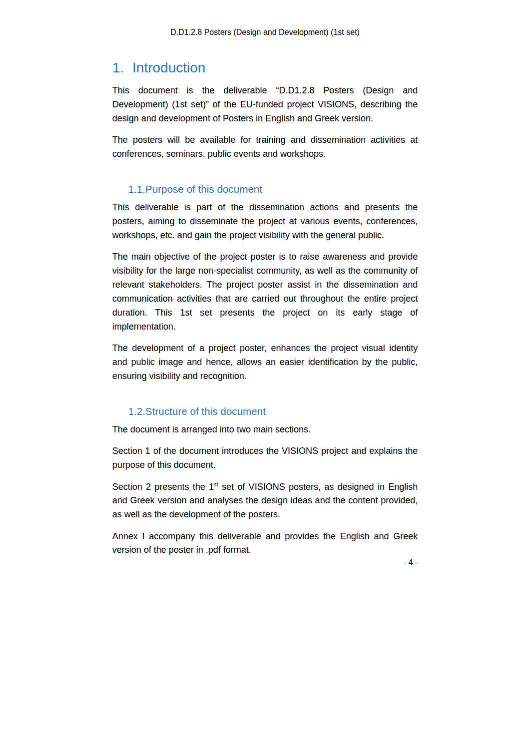D.D1.2.8 Posters (Design and Development) (1st set)
1. Introduction
This document is the deliverable “D.D1.2.8 Posters (Design and Development) (1st set)” of the EU-funded project VISIONS, describing the design and development of Posters in English and Greek version.
The posters will be available for training and dissemination activities at conferences, seminars, public events and workshops.
1.1.Purpose of this document
This deliverable is part of the dissemination actions and presents the posters, aiming to disseminate the project at various events, conferences, workshops, etc. and gain the project visibility with the general public.
The main objective of the project poster is to raise awareness and provide visibility for the large non-specialist community, as well as the community of relevant stakeholders. The project poster assist in the dissemination and communication activities that are carried out throughout the entire project duration. This 1st set presents the project on its early stage of implementation.
The development of a project poster, enhances the project visual identity and public image and hence, allows an easier identification by the public, ensuring visibility and recognition.
1.2.Structure of this document
The document is arranged into two main sections.
Section 1 of the document introduces the VISIONS project and explains the purpose of this document.
Section 2 presents the 1st set of VISIONS posters, as designed in English and Greek version and analyses the design ideas and the content provided, as well as the development of the posters.
Annex I accompany this deliverable and provides the English and Greek version of the poster in .pdf format.
- 4 -